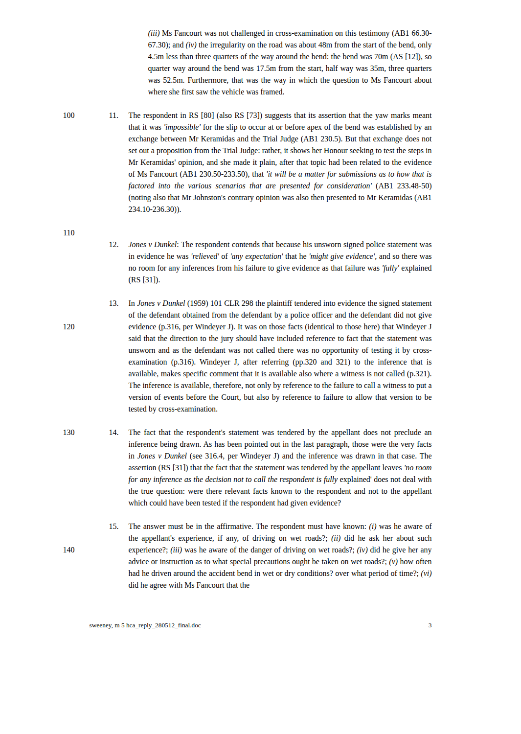(iii) Ms Fancourt was not challenged in cross-examination on this testimony (AB1 66.30-67.30); and (iv) the irregularity on the road was about 48m from the start of the bend, only 4.5m less than three quarters of the way around the bend: the bend was 70m (AS [12]), so quarter way around the bend was 17.5m from the start, half way was 35m, three quarters was 52.5m. Furthermore, that was the way in which the question to Ms Fancourt about where she first saw the vehicle was framed.
100 11. The respondent in RS [80] (also RS [73]) suggests that its assertion that the yaw marks meant that it was 'impossible' for the slip to occur at or before apex of the bend was established by an exchange between Mr Keramidas and the Trial Judge (AB1 230.5). But that exchange does not set out a proposition from the Trial Judge: rather, it shows her Honour seeking to test the steps in Mr Keramidas' opinion, and she made it plain, after that topic had been related to the evidence of Ms Fancourt (AB1 230.50-233.50), that 'it will be a matter for submissions as to how that is factored into the various scenarios that are presented for consideration' (AB1 233.48-50) (noting also that Mr Johnston's contrary opinion was also then presented to Mr Keramidas (AB1 234.10-236.30)).
110
12. Jones v Dunkel: The respondent contends that because his unsworn signed police statement was in evidence he was 'relieved' of 'any expectation' that he 'might give evidence', and so there was no room for any inferences from his failure to give evidence as that failure was 'fully' explained (RS [31]).
13. In Jones v Dunkel (1959) 101 CLR 298 the plaintiff tendered into evidence the signed statement of the defendant obtained from the defendant by a police officer and the defendant did not give evidence (p.316, per Windeyer J). It was on those facts (identical to those here) that Windeyer J said that the direction to the jury should have included reference to fact that the statement was unsworn and as the defendant was not called there was no opportunity of testing it by cross-examination (p.316). Windeyer J, after referring (pp.320 and 321) to the inference that is available, makes specific comment that it is available also where a witness is not called (p.321). The inference is available, therefore, not only by reference to the failure to call a witness to put a version of events before the Court, but also by reference to failure to allow that version to be tested by cross-examination.
120
130 14. The fact that the respondent's statement was tendered by the appellant does not preclude an inference being drawn. As has been pointed out in the last paragraph, those were the very facts in Jones v Dunkel (see 316.4, per Windeyer J) and the inference was drawn in that case. The assertion (RS [31]) that the fact that the statement was tendered by the appellant leaves 'no room for any inference as the decision not to call the respondent is fully explained' does not deal with the true question: were there relevant facts known to the respondent and not to the appellant which could have been tested if the respondent had given evidence?
15. The answer must be in the affirmative. The respondent must have known: (i) was he aware of the appellant's experience, if any, of driving on wet roads?; (ii) did he ask her about such experience?; (iii) was he aware of the danger of driving on wet roads?; (iv) did he give her any advice or instruction as to what special precautions ought be taken on wet roads?; (v) how often had he driven around the accident bend in wet or dry conditions? over what period of time?; (vi) did he agree with Ms Fancourt that the
140
sweeney, m 5 hca_reply_280512_final.doc 3